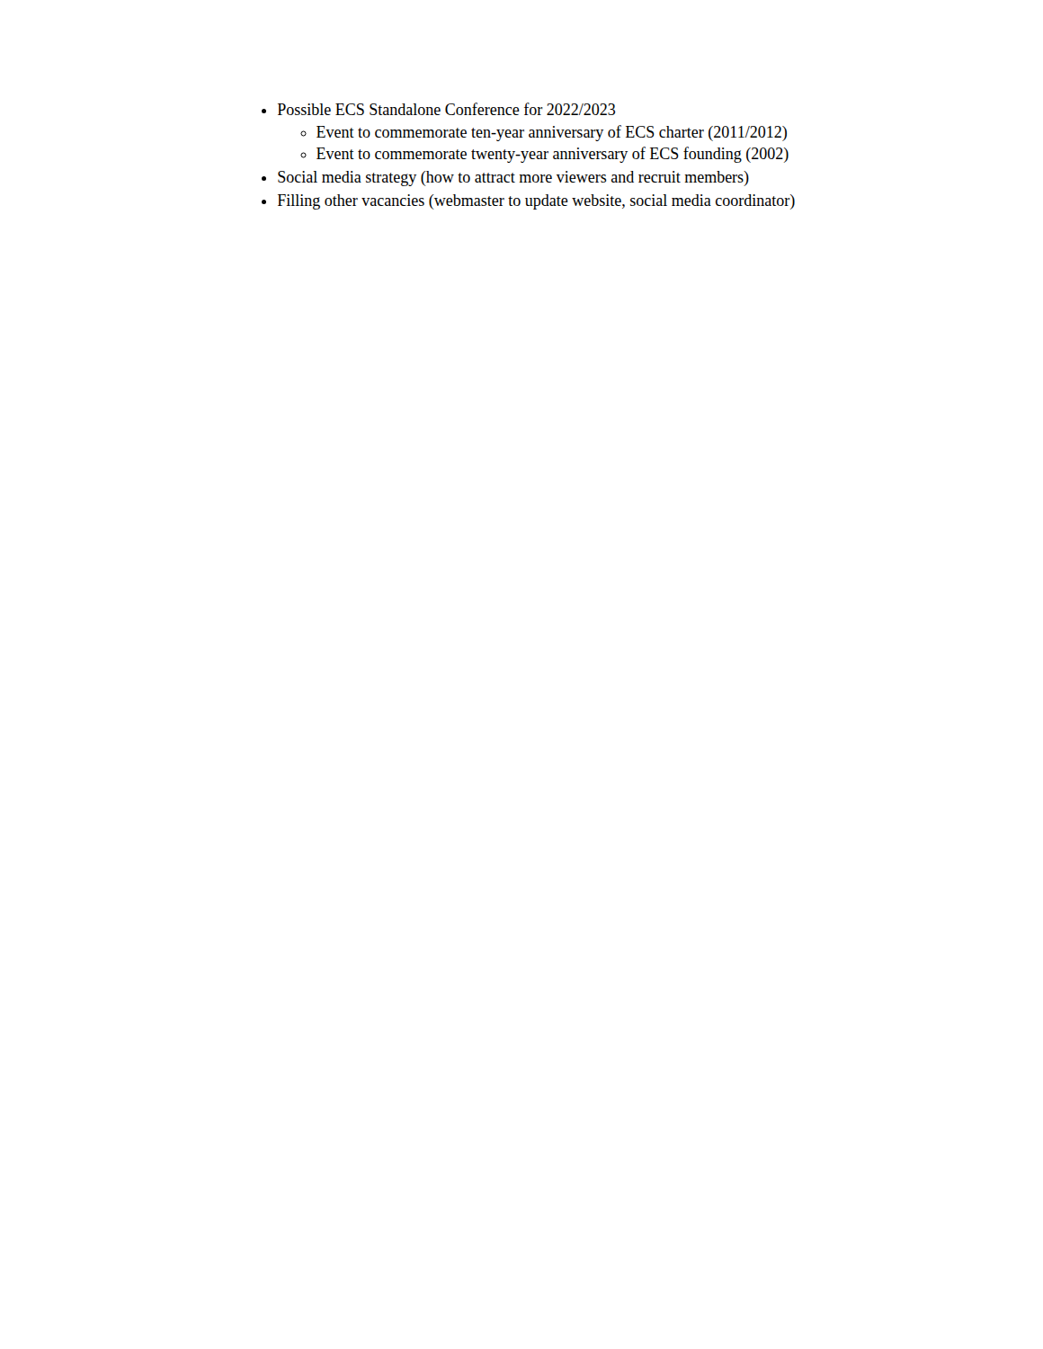Possible ECS Standalone Conference for 2022/2023
Event to commemorate ten-year anniversary of ECS charter (2011/2012)
Event to commemorate twenty-year anniversary of ECS founding (2002)
Social media strategy (how to attract more viewers and recruit members)
Filling other vacancies (webmaster to update website, social media coordinator)